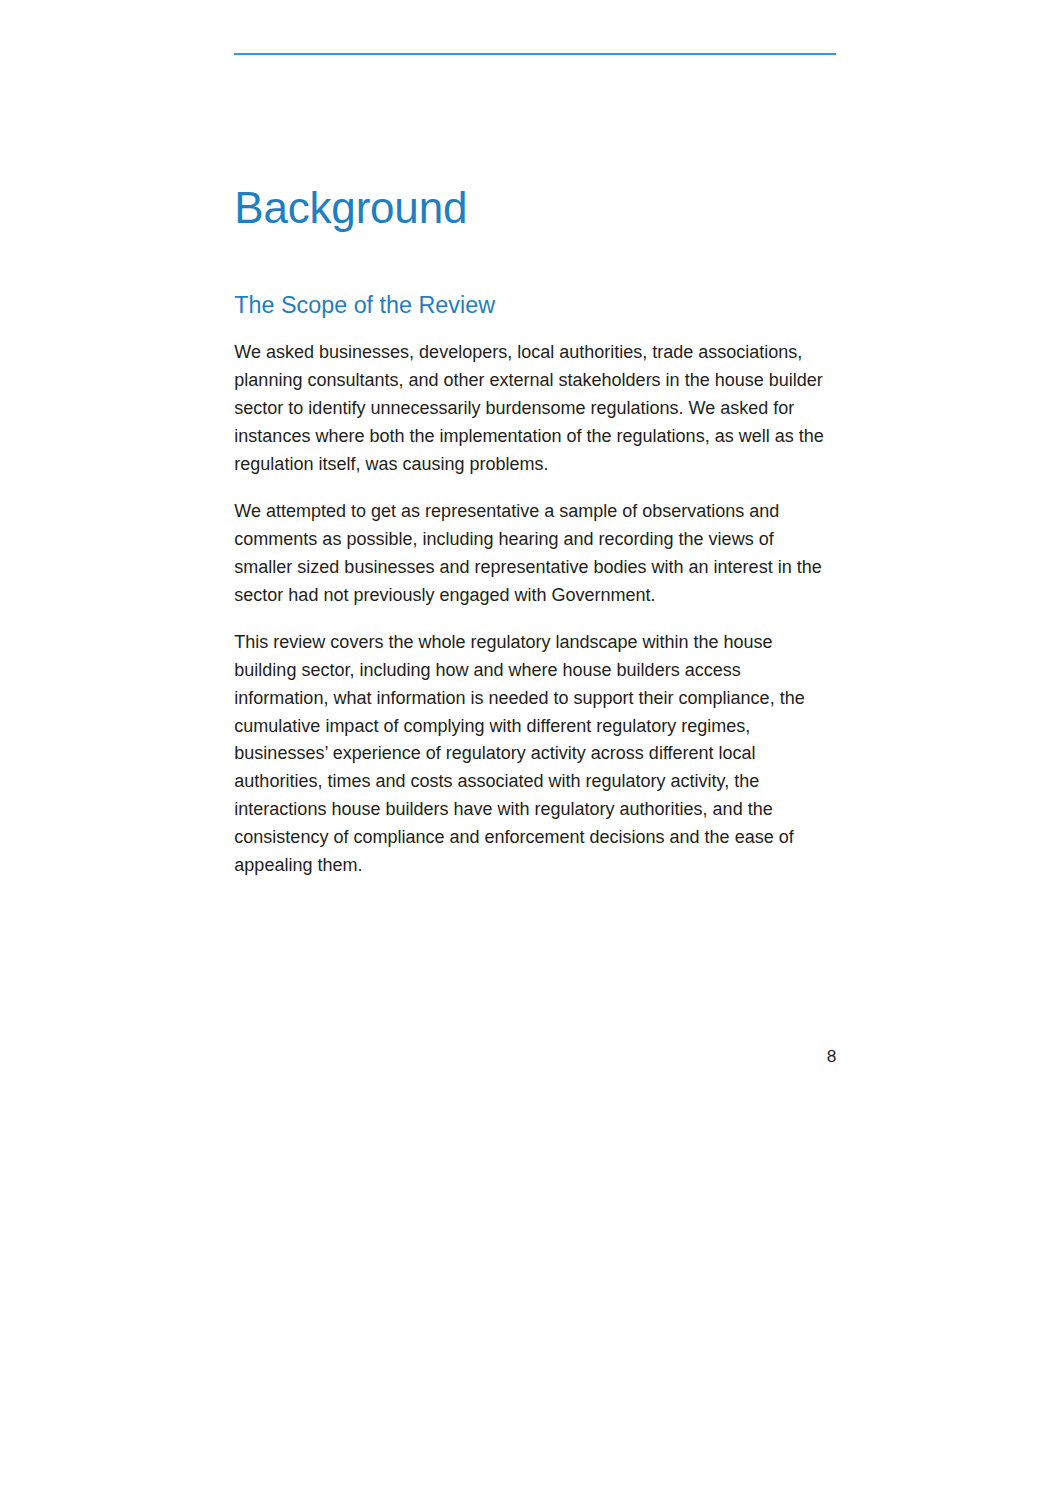Background
The Scope of the Review
We asked businesses, developers, local authorities, trade associations, planning consultants, and other external stakeholders in the house builder sector to identify unnecessarily burdensome regulations. We asked for instances where both the implementation of the regulations, as well as the regulation itself, was causing problems.
We attempted to get as representative a sample of observations and comments as possible, including hearing and recording the views of smaller sized businesses and representative bodies with an interest in the sector had not previously engaged with Government.
This review covers the whole regulatory landscape within the house building sector, including how and where house builders access information, what information is needed to support their compliance, the cumulative impact of complying with different regulatory regimes, businesses’ experience of regulatory activity across different local authorities, times and costs associated with regulatory activity, the interactions house builders have with regulatory authorities, and the consistency of compliance and enforcement decisions and the ease of appealing them.
8